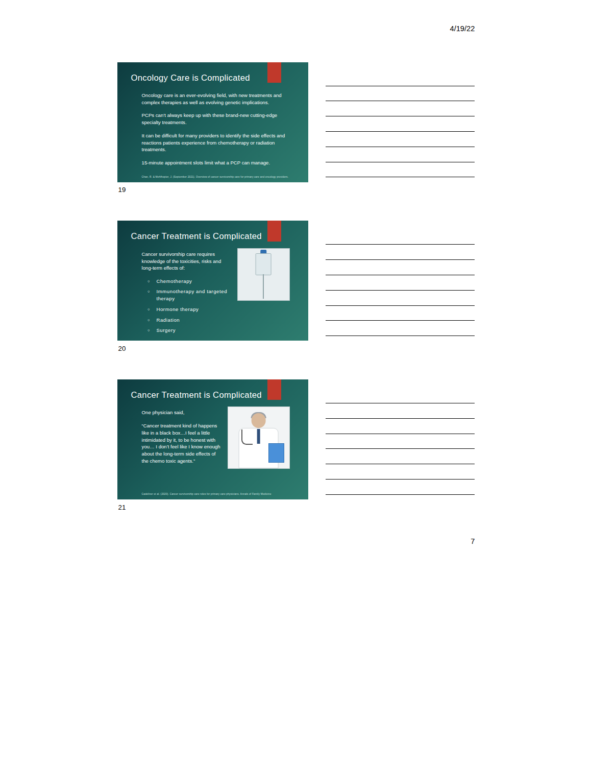4/19/22
Oncology Care is Complicated
Oncology care is an ever-evolving field, with new treatments and complex therapies as well as evolving genetic implications.
PCPs can’t always keep up with these brand-new cutting-edge specialty treatments.
It can be difficult for many providers to identify the side effects and reactions patients experience from chemotherapy or radiation treatments.
15-minute appointment slots limit what a PCP can manage.
Chan, R. & Mehlhopter, J. (September 2021). Overview of cancer survivorship care for primary care and oncology providers.
19
Cancer Treatment is Complicated
Cancer survivorship care requires knowledge of the toxicities, risks and long-term effects of:
Chemotherapy
Immunotherapy and targeted therapy
Hormone therapy
Radiation
Surgery
20
Cancer Treatment is Complicated
One physician said,
“Cancer treatment kind of happens like in a black box…I feel a little intimidated by it, to be honest with you… I don’t feel like I know enough about the long-term side effects of the chemo toxic agents.”
Cadeliner et al. (2020). Cancer survivorship care roles for primary care physicians. Annals of Family Medicine
21
7